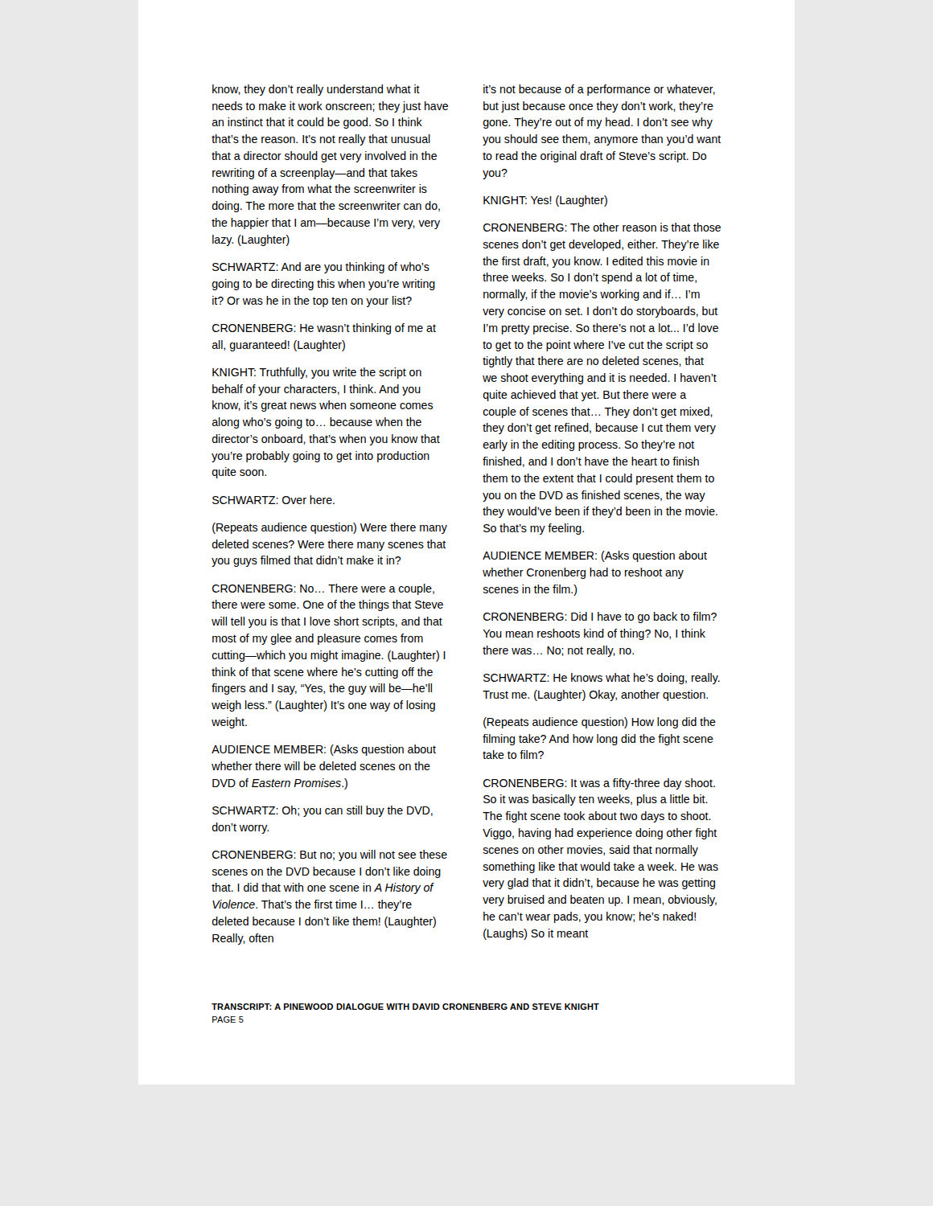know, they don’t really understand what it needs to make it work onscreen; they just have an instinct that it could be good. So I think that’s the reason. It’s not really that unusual that a director should get very involved in the rewriting of a screenplay—and that takes nothing away from what the screenwriter is doing. The more that the screenwriter can do, the happier that I am—because I’m very, very lazy. (Laughter)
SCHWARTZ: And are you thinking of who’s going to be directing this when you’re writing it? Or was he in the top ten on your list?
CRONENBERG: He wasn’t thinking of me at all, guaranteed! (Laughter)
KNIGHT: Truthfully, you write the script on behalf of your characters, I think. And you know, it’s great news when someone comes along who’s going to… because when the director’s onboard, that’s when you know that you’re probably going to get into production quite soon.
SCHWARTZ: Over here.
(Repeats audience question) Were there many deleted scenes? Were there many scenes that you guys filmed that didn’t make it in?
CRONENBERG: No… There were a couple, there were some. One of the things that Steve will tell you is that I love short scripts, and that most of my glee and pleasure comes from cutting—which you might imagine. (Laughter) I think of that scene where he’s cutting off the fingers and I say, “Yes, the guy will be—he’ll weigh less.” (Laughter) It’s one way of losing weight.
AUDIENCE MEMBER: (Asks question about whether there will be deleted scenes on the DVD of Eastern Promises.)
SCHWARTZ: Oh; you can still buy the DVD, don’t worry.
CRONENBERG: But no; you will not see these scenes on the DVD because I don’t like doing that. I did that with one scene in A History of Violence. That’s the first time I… they’re deleted because I don’t like them! (Laughter) Really, often
it’s not because of a performance or whatever, but just because once they don’t work, they’re gone. They’re out of my head. I don’t see why you should see them, anymore than you’d want to read the original draft of Steve’s script. Do you?
KNIGHT: Yes! (Laughter)
CRONENBERG: The other reason is that those scenes don’t get developed, either. They’re like the first draft, you know. I edited this movie in three weeks. So I don’t spend a lot of time, normally, if the movie’s working and if… I’m very concise on set. I don’t do storyboards, but I’m pretty precise. So there’s not a lot... I’d love to get to the point where I’ve cut the script so tightly that there are no deleted scenes, that we shoot everything and it is needed. I haven’t quite achieved that yet. But there were a couple of scenes that… They don’t get mixed, they don’t get refined, because I cut them very early in the editing process. So they’re not finished, and I don’t have the heart to finish them to the extent that I could present them to you on the DVD as finished scenes, the way they would’ve been if they’d been in the movie. So that’s my feeling.
AUDIENCE MEMBER: (Asks question about whether Cronenberg had to reshoot any scenes in the film.)
CRONENBERG: Did I have to go back to film? You mean reshoots kind of thing? No, I think there was… No; not really, no.
SCHWARTZ: He knows what he’s doing, really. Trust me. (Laughter) Okay, another question.
(Repeats audience question) How long did the filming take? And how long did the fight scene take to film?
CRONENBERG: It was a fifty-three day shoot. So it was basically ten weeks, plus a little bit. The fight scene took about two days to shoot. Viggo, having had experience doing other fight scenes on other movies, said that normally something like that would take a week. He was very glad that it didn’t, because he was getting very bruised and beaten up. I mean, obviously, he can’t wear pads, you know; he’s naked! (Laughs) So it meant
TRANSCRIPT: A PINEWOOD DIALOGUE WITH DAVID CRONENBERG AND STEVE KNIGHT
PAGE 5